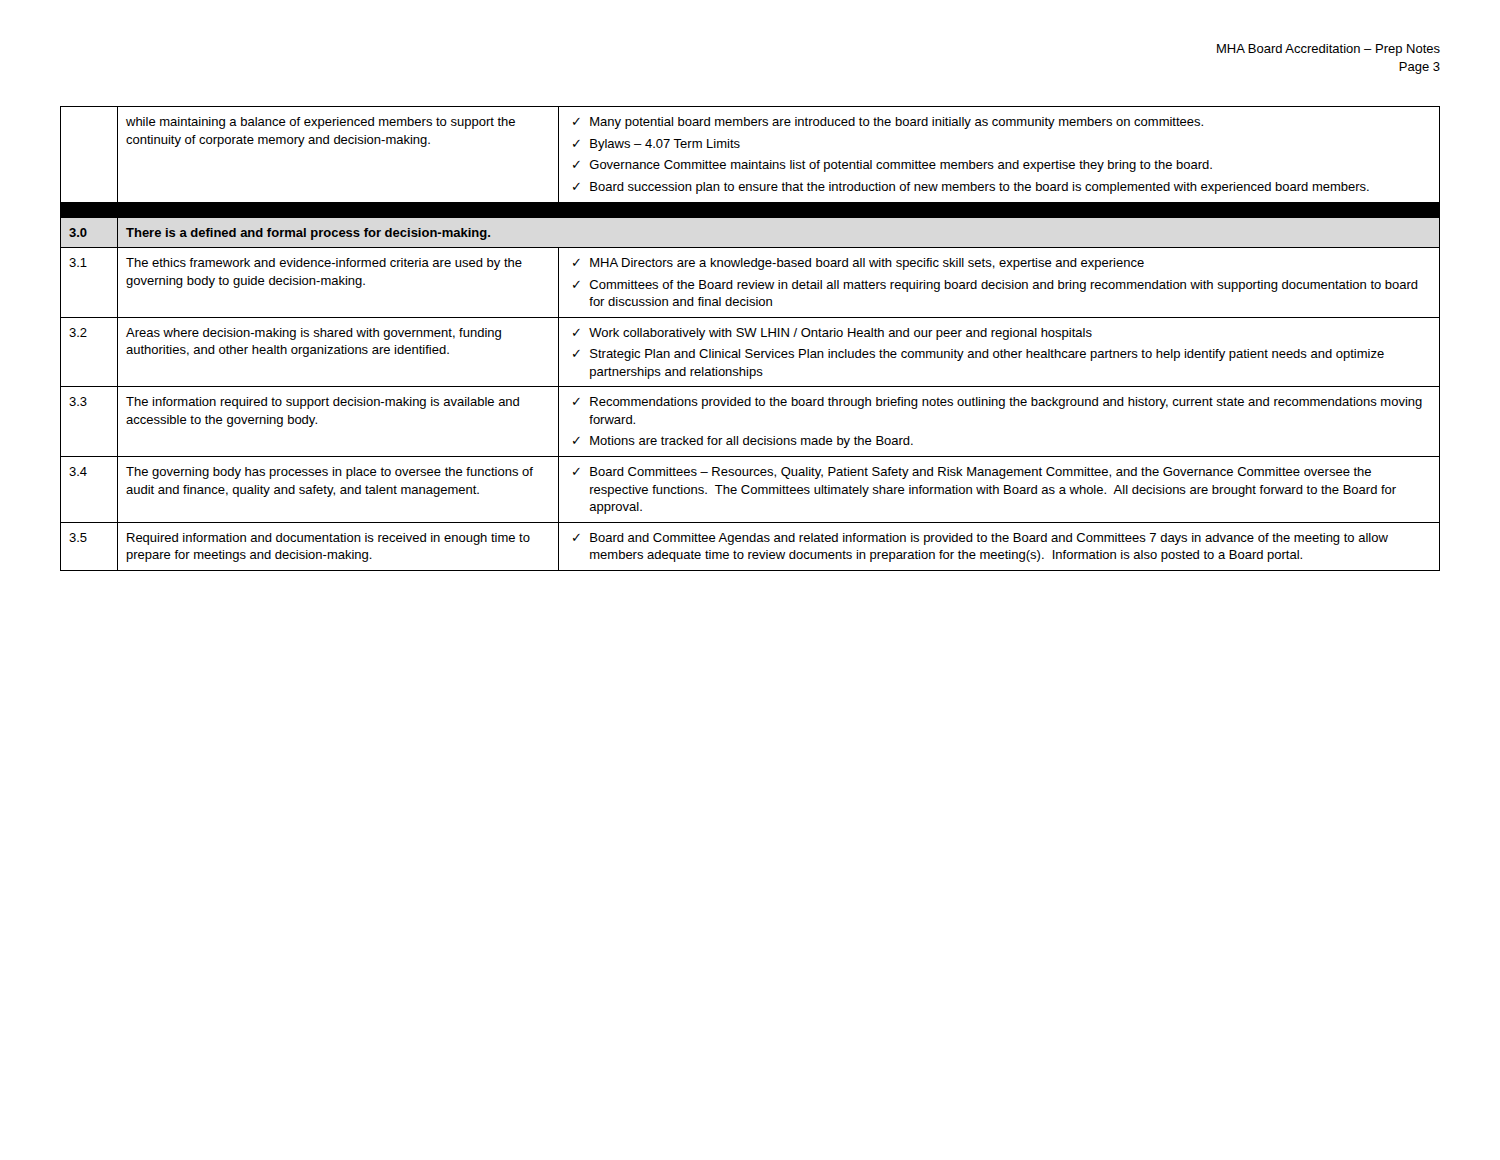MHA Board Accreditation – Prep Notes
Page 3
| | while maintaining a balance of experienced members to support the continuity of corporate memory and decision-making. | Many potential board members are introduced to the board initially as community members on committees. Bylaws – 4.07 Term Limits Governance Committee maintains list of potential committee members and expertise they bring to the board. Board succession plan to ensure that the introduction of new members to the board is complemented with experienced board members. |
| 3.0 | There is a defined and formal process for decision-making. |
| 3.1 | The ethics framework and evidence-informed criteria are used by the governing body to guide decision-making. | MHA Directors are a knowledge-based board all with specific skill sets, expertise and experience Committees of the Board review in detail all matters requiring board decision and bring recommendation with supporting documentation to board for discussion and final decision |
| 3.2 | Areas where decision-making is shared with government, funding authorities, and other health organizations are identified. | Work collaboratively with SW LHIN / Ontario Health and our peer and regional hospitals Strategic Plan and Clinical Services Plan includes the community and other healthcare partners to help identify patient needs and optimize partnerships and relationships |
| 3.3 | The information required to support decision-making is available and accessible to the governing body. | Recommendations provided to the board through briefing notes outlining the background and history, current state and recommendations moving forward. Motions are tracked for all decisions made by the Board. |
| 3.4 | The governing body has processes in place to oversee the functions of audit and finance, quality and safety, and talent management. | Board Committees – Resources, Quality, Patient Safety and Risk Management Committee, and the Governance Committee oversee the respective functions. The Committees ultimately share information with Board as a whole. All decisions are brought forward to the Board for approval. |
| 3.5 | Required information and documentation is received in enough time to prepare for meetings and decision-making. | Board and Committee Agendas and related information is provided to the Board and Committees 7 days in advance of the meeting to allow members adequate time to review documents in preparation for the meeting(s). Information is also posted to a Board portal. |